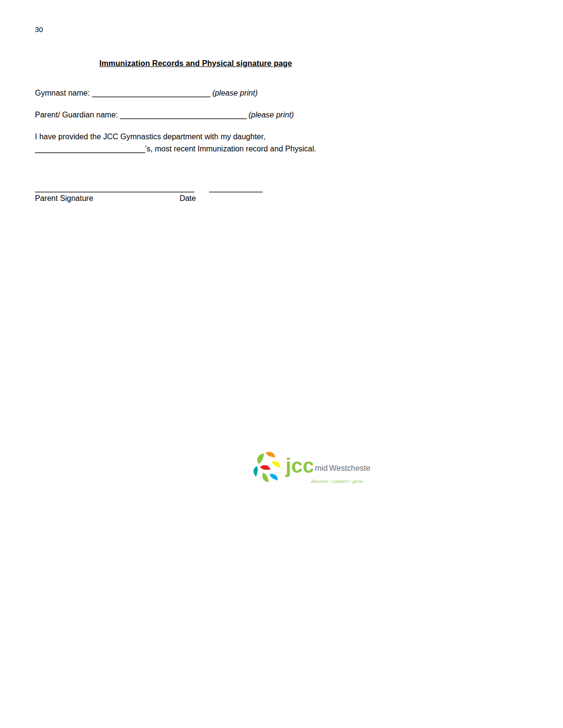30
Immunization Records and Physical signature page
Gymnast name: _____________________________ (please print)
Parent/ Guardian name: _______________________________ (please print)
I have provided the JCC Gymnastics department with my daughter, ___________________________’s, most recent Immunization record and Physical.
_______________________________________ _____________
Parent Signature Date
jcc mid Westchester discover / connect / grow